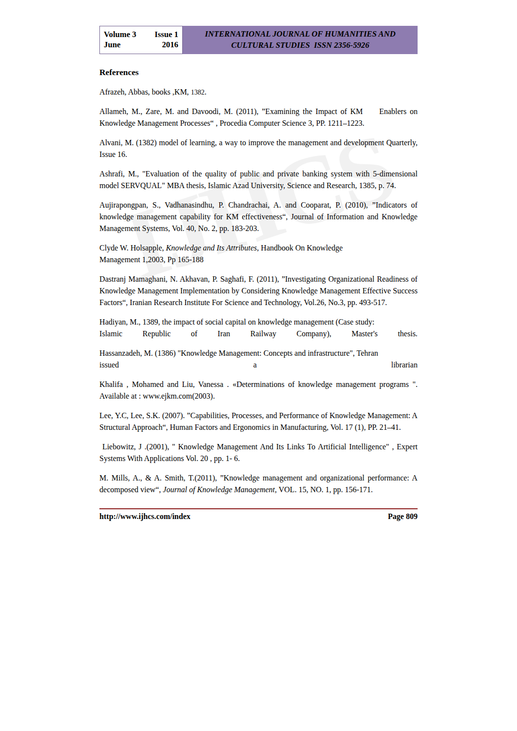Volume 3 Issue 1
June 2016
INTERNATIONAL JOURNAL OF HUMANITIES AND
CULTURAL STUDIES ISSN 2356-5926
IJHCS
References
Afrazeh, Abbas, books ,KM, 1382.
Allameh, M., Zare, M. and Davoodi, M. (2011), ”Examining the Impact of KM Enablers on Knowledge Management Processes“ , Procedia Computer Science 3, PP. 1211–1223.
Alvani, M. (1382) model of learning, a way to improve the management and development Quarterly, Issue 16.
Ashrafi, M., "Evaluation of the quality of public and private banking system with 5-dimensional model SERVQUAL" MBA thesis, Islamic Azad University, Science and Research, 1385, p. 74.
Aujirapongpan, S., Vadhanasindhu, P. Chandrachai, A. and Cooparat, P. (2010), ”Indicators of knowledge management capability for KM effectiveness“, Journal of Information and Knowledge Management Systems, Vol. 40, No. 2, pp. 183-203.
Clyde W. Holsapple, Knowledge and Its Attributes, Handbook On Knowledge
Management 1,2003, Pp 165-188
Dastranj Mamaghani, N. Akhavan, P. Saghafi, F. (2011), ”Investigating Organizational Readiness of Knowledge Management Implementation by Considering Knowledge Management Effective Success Factors“, Iranian Research Institute For Science and Technology, Vol.26, No.3, pp. 493-517.
Hadiyan, M., 1389, the impact of social capital on knowledge management (Case study: Islamic Republic of Iran Railway Company), Master's thesis.
Hassanzadeh, M. (1386) "Knowledge Management: Concepts and infrastructure", Tehran issued alibrarian
Khalifa , Mohamed and Liu, Vanessa . «Determinations of knowledge management programs ". Available at : www.ejkm.com(2003).
Lee, Y.C, Lee, S.K. (2007). ”Capabilities, Processes, and Performance of Knowledge Management: A Structural Approach“, Human Factors and Ergonomics in Manufacturing, Vol. 17 (1), PP. 21–41.
Liebowitz, J .(2001), " Knowledge Management And Its Links To Artificial Intelligence" , Expert Systems With Applications Vol. 20 , pp. 1- 6.
M. Mills, A., & A. Smith, T.(2011), ”Knowledge management and organizational performance: A decomposed view“, Journal of Knowledge Management, VOL. 15, NO. 1, pp. 156-171.
http://www.ijhcs.com/index
Page 809